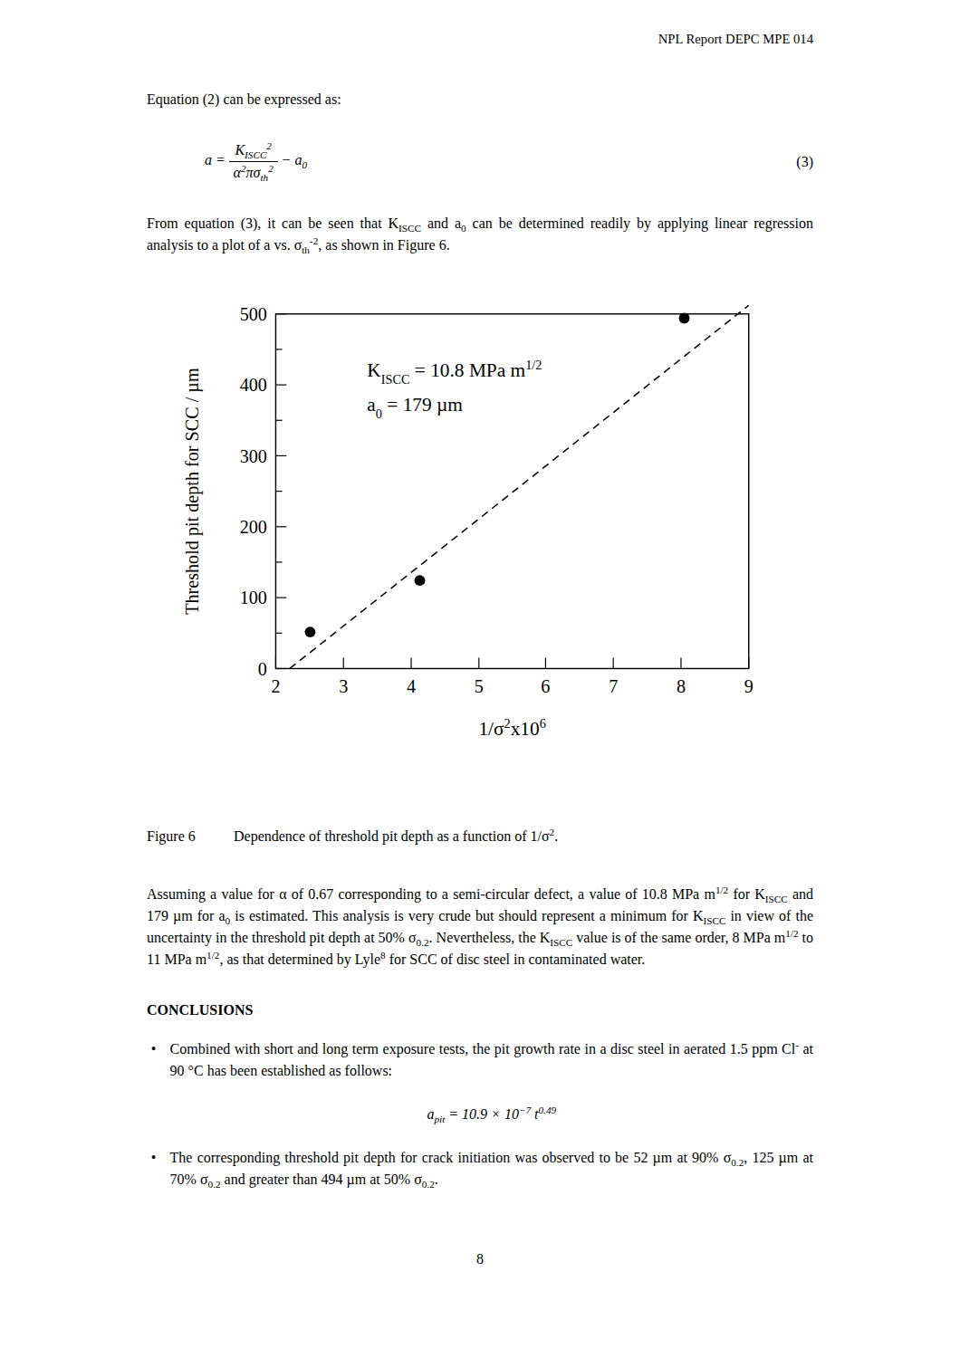NPL Report DEPC MPE 014
Equation (2) can be expressed as:
a = KISCC2 α2πσth2 − a0 (3)
From equation (3), it can be seen that KISCC and a0 can be determined readily by applying linear regression analysis to a plot of a vs. σth-2, as shown in Figure 6.
0 100 200 300 400 500 Threshold pit depth for SCC / µm 2 3 4 5 6 7 8 9 1/σ2x106 KISCC = 10.8 MPa m1/2 a0 = 179 µm
Figure 6 Dependence of threshold pit depth as a function of 1/σ2.
Assuming a value for α of 0.67 corresponding to a semi-circular defect, a value of 10.8 MPa m1/2 for KISCC and 179 µm for a0 is estimated. This analysis is very crude but should represent a minimum for KISCC in view of the uncertainty in the threshold pit depth at 50% σ0.2. Nevertheless, the KISCC value is of the same order, 8 MPa m1/2 to 11 MPa m1/2, as that determined by Lyle8 for SCC of disc steel in contaminated water.
CONCLUSIONS
Combined with short and long term exposure tests, the pit growth rate in a disc steel in aerated 1.5 ppm Cl- at 90 °C has been established as follows:
apit = 10.9 × 10−7 t0.49
The corresponding threshold pit depth for crack initiation was observed to be 52 µm at 90% σ0.2, 125 µm at 70% σ0.2 and greater than 494 µm at 50% σ0.2.
8